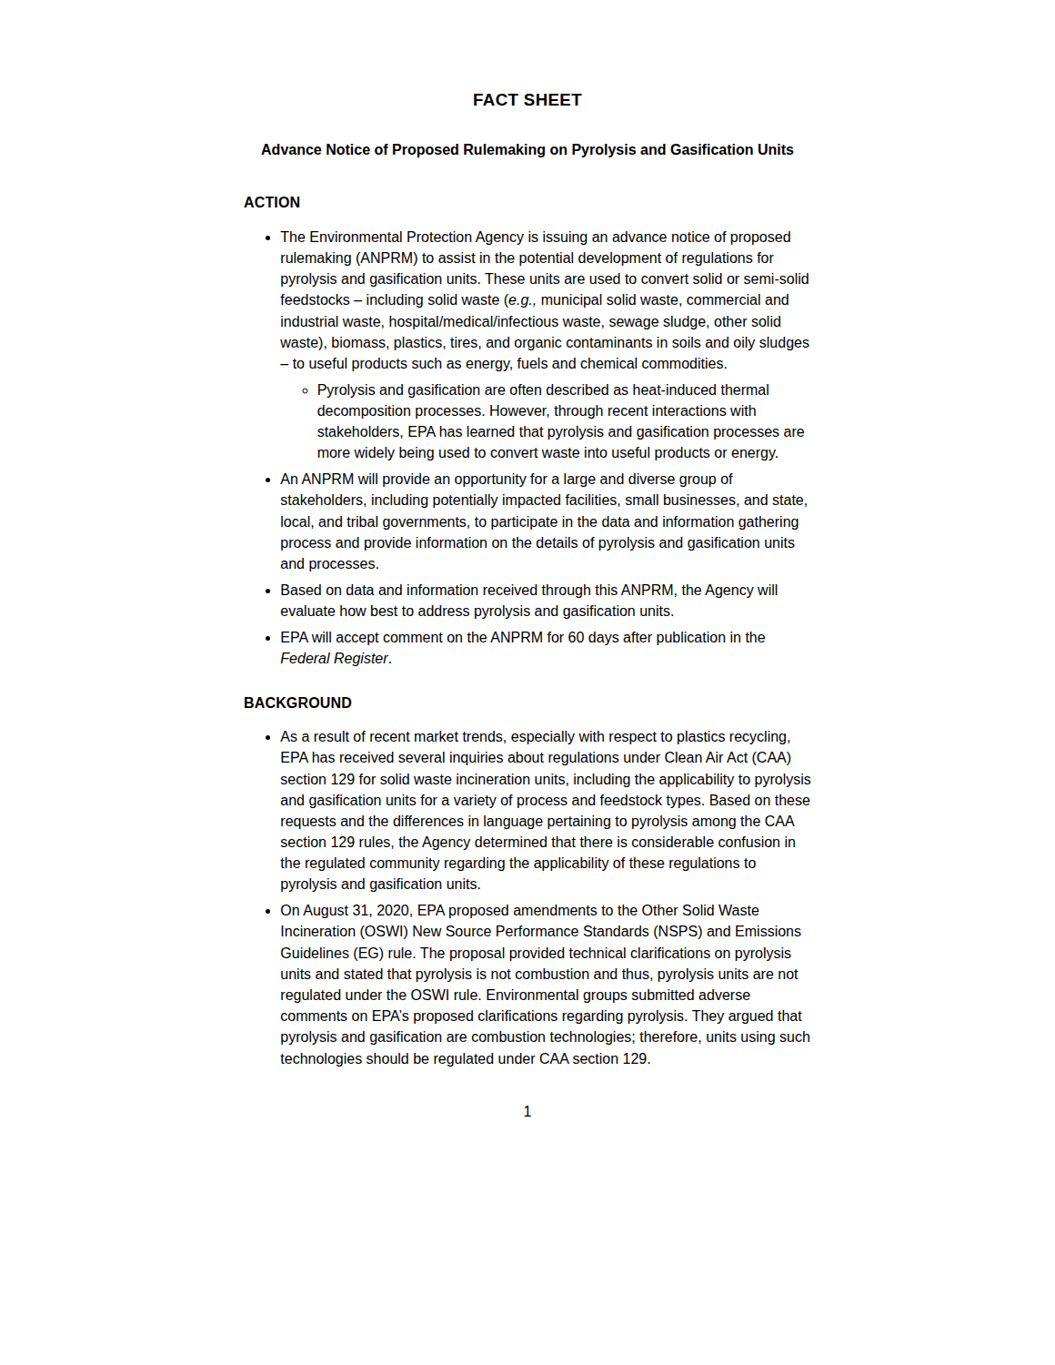FACT SHEET
Advance Notice of Proposed Rulemaking on Pyrolysis and Gasification Units
ACTION
The Environmental Protection Agency is issuing an advance notice of proposed rulemaking (ANPRM) to assist in the potential development of regulations for pyrolysis and gasification units. These units are used to convert solid or semi-solid feedstocks – including solid waste (e.g., municipal solid waste, commercial and industrial waste, hospital/medical/infectious waste, sewage sludge, other solid waste), biomass, plastics, tires, and organic contaminants in soils and oily sludges – to useful products such as energy, fuels and chemical commodities.
Pyrolysis and gasification are often described as heat-induced thermal decomposition processes. However, through recent interactions with stakeholders, EPA has learned that pyrolysis and gasification processes are more widely being used to convert waste into useful products or energy.
An ANPRM will provide an opportunity for a large and diverse group of stakeholders, including potentially impacted facilities, small businesses, and state, local, and tribal governments, to participate in the data and information gathering process and provide information on the details of pyrolysis and gasification units and processes.
Based on data and information received through this ANPRM, the Agency will evaluate how best to address pyrolysis and gasification units.
EPA will accept comment on the ANPRM for 60 days after publication in the Federal Register.
BACKGROUND
As a result of recent market trends, especially with respect to plastics recycling, EPA has received several inquiries about regulations under Clean Air Act (CAA) section 129 for solid waste incineration units, including the applicability to pyrolysis and gasification units for a variety of process and feedstock types. Based on these requests and the differences in language pertaining to pyrolysis among the CAA section 129 rules, the Agency determined that there is considerable confusion in the regulated community regarding the applicability of these regulations to pyrolysis and gasification units.
On August 31, 2020, EPA proposed amendments to the Other Solid Waste Incineration (OSWI) New Source Performance Standards (NSPS) and Emissions Guidelines (EG) rule. The proposal provided technical clarifications on pyrolysis units and stated that pyrolysis is not combustion and thus, pyrolysis units are not regulated under the OSWI rule. Environmental groups submitted adverse comments on EPA’s proposed clarifications regarding pyrolysis. They argued that pyrolysis and gasification are combustion technologies; therefore, units using such technologies should be regulated under CAA section 129.
1